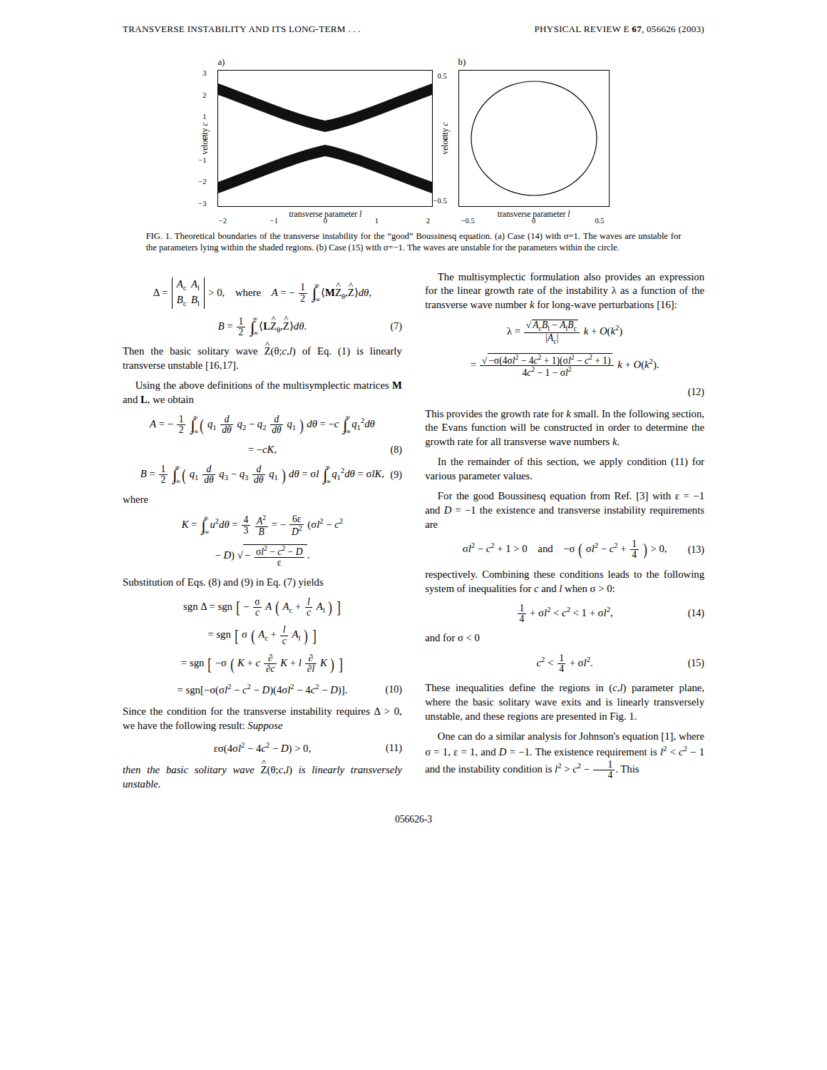Transverse instability and its long-term . . .
Physical Review E 67, 056626 (2003)
a)
velocity c
3 2 1 0 −1 −2 −3
−2 −1 0 1 2
transverse parameter l
b)
velocity c
0.5 0 −0.5
−0.5 0 0.5
transverse parameter l
FIG. 1. Theoretical boundaries of the transverse instability for the “good” Boussinesq equation. (a) Case (14) with σ=1. The waves are unstable for the parameters lying within the shaded regions. (b) Case (15) with σ=−1. The waves are unstable for the parameters within the circle.
Δ =
| A c | A l |
| B c | B l |
> 0, where A = − 12 ∫∞−∞ ⟨MZθ,Z⟩dθ,
B = 12 ∫∞−∞ ⟨LZθ,Z⟩dθ. (7)
Then the basic solitary wave Z(θ;c,l) of Eq. (1) is linearly transverse unstable [16,17].
Using the above definitions of the multisymplectic matrices M and L, we obtain
A = − 12 ∫∞−∞ ( q1 ddθ q2 − q2 ddθ q1 ) dθ = −c ∫∞−∞ q12dθ
= −cK, (8)
B = 12 ∫∞−∞ ( q1 ddθ q3 − q3 ddθ q1 ) dθ = σl ∫∞−∞ q12dθ = σlK, (9)
where
K = ∫∞−∞ u2dθ = 43 A2 B = − 6ε D2 (σl2 − c2
− D) √− σl2 − c2 − D ε .
Substitution of Eqs. (8) and (9) in Eq. (7) yields
sgn Δ = sgn [ − σc A ( Ac + lc Al ) ]
= sgn [ σ ( Ac + lc Al ) ]
= sgn [ −σ ( K + c ∂∂c K + l ∂∂l K ) ]
= sgn[−σ(σl2 − c2 − D)(4σl2 − 4c2 − D)]. (10)
Since the condition for the transverse instability requires Δ > 0, we have the following result: Suppose
εσ(4σl2 − 4c2 − D) > 0, (11)
then the basic solitary wave Z(θ;c,l) is linearly transversely unstable.
The multisymplectic formulation also provides an expression for the linear growth rate of the instability λ as a function of the transverse wave number k for long-wave perturbations [16]:
λ = √AcBl − AlBc |Ac| k + O(k2)
= √−σ(4σl2 − 4c2 + 1)(σl2 − c2 + 1) 4c2 − 1 − σl2 k + O(k2).
(12)
This provides the growth rate for k small. In the following section, the Evans function will be constructed in order to determine the growth rate for all transverse wave numbers k.
In the remainder of this section, we apply condition (11) for various parameter values.
For the good Boussinesq equation from Ref. [3] with ε = −1 and D = −1 the existence and transverse instability requirements are
σl2 − c2 + 1 > 0 and −σ ( σl2 − c2 + 14 ) > 0, (13)
respectively. Combining these conditions leads to the following system of inequalities for c and l when σ > 0:
14 + σl2 < c2 < 1 + σl2, (14)
and for σ < 0
c2 < 14 + σl2. (15)
These inequalities define the regions in (c,l) parameter plane, where the basic solitary wave exits and is linearly transversely unstable, and these regions are presented in Fig. 1.
One can do a similar analysis for Johnson's equation [1], where σ = 1, ε = 1, and D = −1. The existence requirement is l2 < c2 − 1 and the instability condition is l2 > c2 − 14. This
056626-3